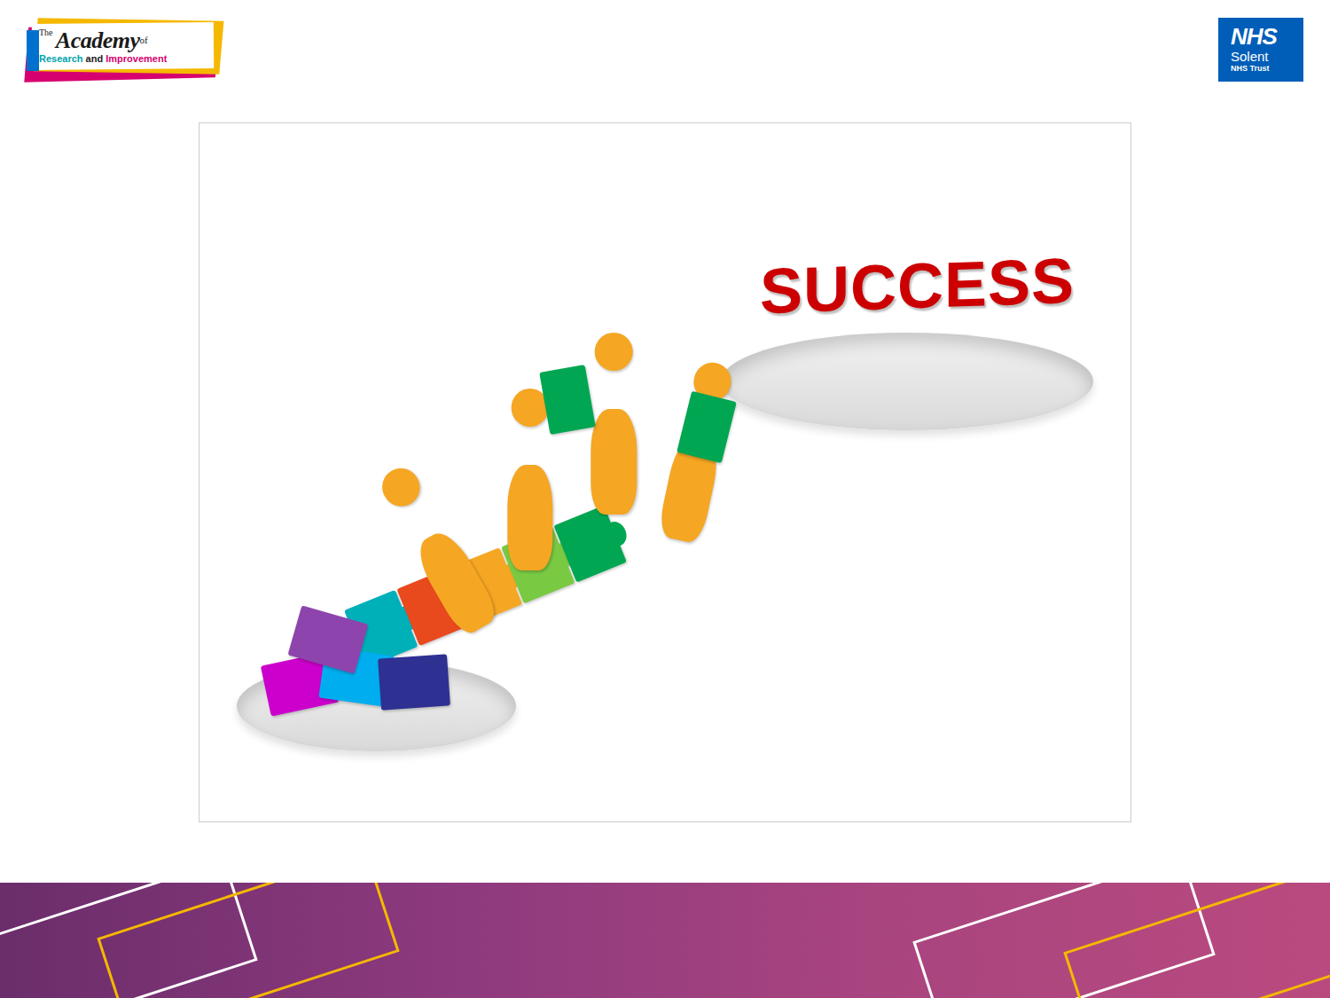The Academy of
Research and Improvement
NHS
Solent
NHS Trust
SUCCESS